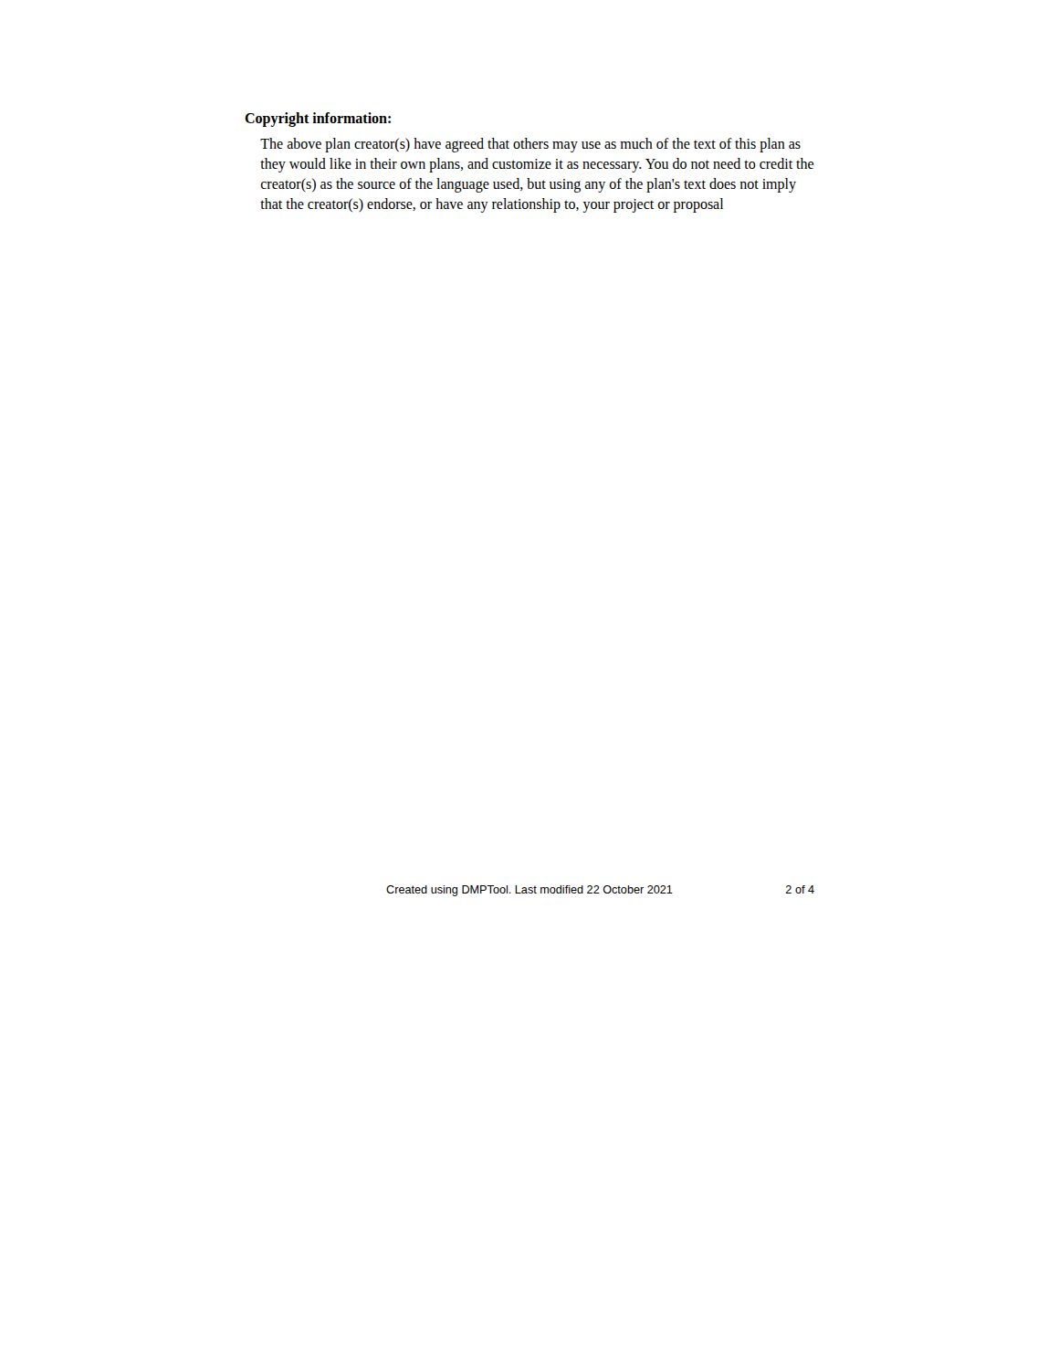Copyright information:
The above plan creator(s) have agreed that others may use as much of the text of this plan as they would like in their own plans, and customize it as necessary. You do not need to credit the creator(s) as the source of the language used, but using any of the plan's text does not imply that the creator(s) endorse, or have any relationship to, your project or proposal
Created using DMPTool. Last modified 22 October 2021
2 of 4